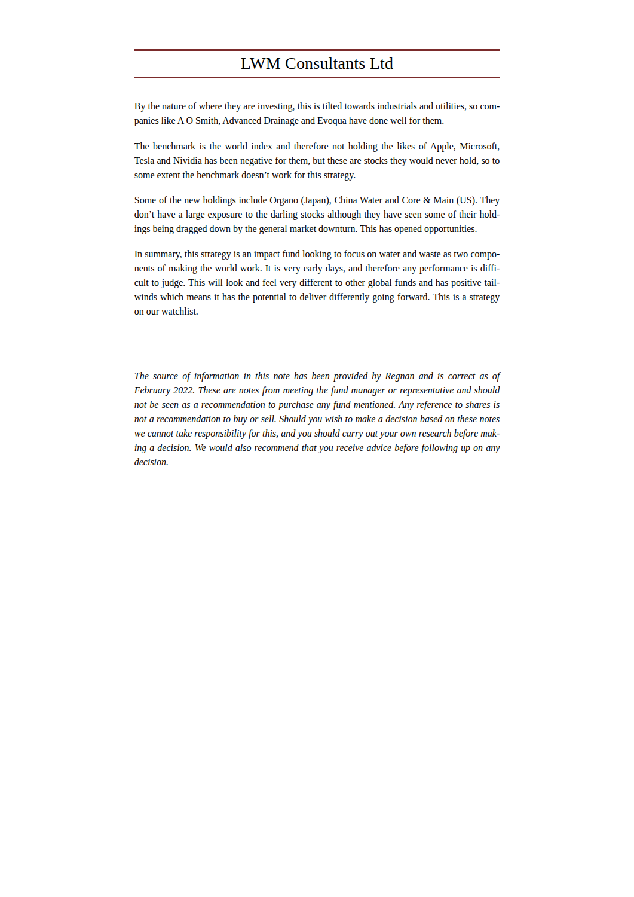LWM Consultants Ltd
By the nature of where they are investing, this is tilted towards industrials and utilities, so companies like A O Smith, Advanced Drainage and Evoqua have done well for them.
The benchmark is the world index and therefore not holding the likes of Apple, Microsoft, Tesla and Nividia has been negative for them, but these are stocks they would never hold, so to some extent the benchmark doesn’t work for this strategy.
Some of the new holdings include Organo (Japan), China Water and Core & Main (US). They don’t have a large exposure to the darling stocks although they have seen some of their holdings being dragged down by the general market downturn. This has opened opportunities.
In summary, this strategy is an impact fund looking to focus on water and waste as two components of making the world work. It is very early days, and therefore any performance is difficult to judge. This will look and feel very different to other global funds and has positive tailwinds which means it has the potential to deliver differently going forward. This is a strategy on our watchlist.
The source of information in this note has been provided by Regnan and is correct as of February 2022. These are notes from meeting the fund manager or representative and should not be seen as a recommendation to purchase any fund mentioned. Any reference to shares is not a recommendation to buy or sell. Should you wish to make a decision based on these notes we cannot take responsibility for this, and you should carry out your own research before making a decision. We would also recommend that you receive advice before following up on any decision.